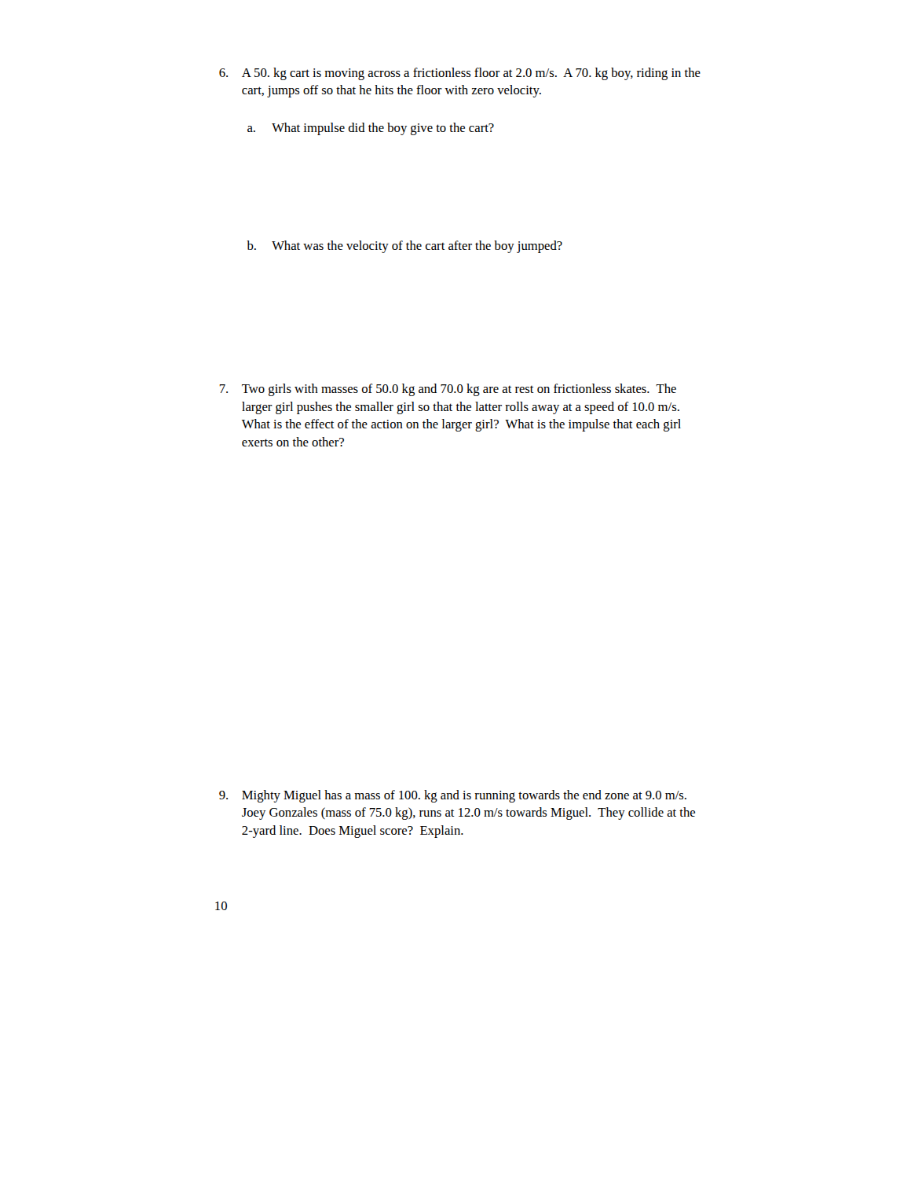6. A 50. kg cart is moving across a frictionless floor at 2.0 m/s. A 70. kg boy, riding in the cart, jumps off so that he hits the floor with zero velocity.
a. What impulse did the boy give to the cart?
b. What was the velocity of the cart after the boy jumped?
7. Two girls with masses of 50.0 kg and 70.0 kg are at rest on frictionless skates. The larger girl pushes the smaller girl so that the latter rolls away at a speed of 10.0 m/s. What is the effect of the action on the larger girl? What is the impulse that each girl exerts on the other?
9. Mighty Miguel has a mass of 100. kg and is running towards the end zone at 9.0 m/s.
Joey Gonzales (mass of 75.0 kg), runs at 12.0 m/s towards Miguel. They collide at the 2-yard line. Does Miguel score? Explain.
10